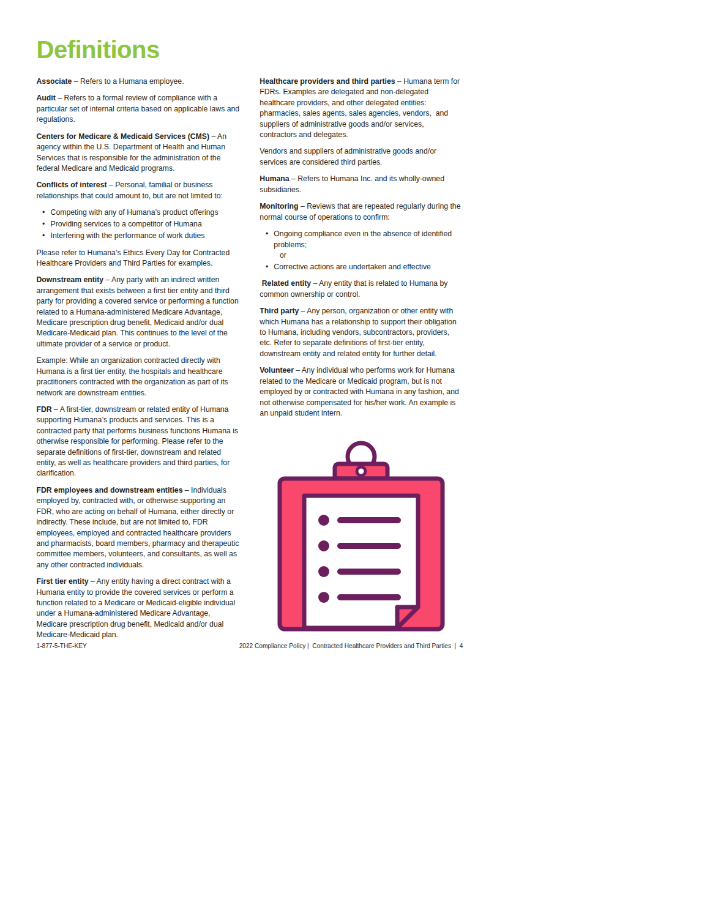Definitions
Associate – Refers to a Humana employee.
Audit – Refers to a formal review of compliance with a particular set of internal criteria based on applicable laws and regulations.
Centers for Medicare & Medicaid Services (CMS) – An agency within the U.S. Department of Health and Human Services that is responsible for the administration of the federal Medicare and Medicaid programs.
Conflicts of interest – Personal, familial or business relationships that could amount to, but are not limited to:
Competing with any of Humana’s product offerings
Providing services to a competitor of Humana
Interfering with the performance of work duties
Please refer to Humana’s Ethics Every Day for Contracted Healthcare Providers and Third Parties for examples.
Downstream entity – Any party with an indirect written arrangement that exists between a first tier entity and third party for providing a covered service or performing a function related to a Humana-administered Medicare Advantage, Medicare prescription drug benefit, Medicaid and/or dual Medicare-Medicaid plan. This continues to the level of the ultimate provider of a service or product.
Example: While an organization contracted directly with Humana is a first tier entity, the hospitals and healthcare practitioners contracted with the organization as part of its network are downstream entities.
FDR – A first-tier, downstream or related entity of Humana supporting Humana’s products and services. This is a contracted party that performs business functions Humana is otherwise responsible for performing. Please refer to the separate definitions of first-tier, downstream and related entity, as well as healthcare providers and third parties, for clarification.
FDR employees and downstream entities – Individuals employed by, contracted with, or otherwise supporting an FDR, who are acting on behalf of Humana, either directly or indirectly. These include, but are not limited to, FDR employees, employed and contracted healthcare providers and pharmacists, board members, pharmacy and therapeutic committee members, volunteers, and consultants, as well as any other contracted individuals.
First tier entity – Any entity having a direct contract with a Humana entity to provide the covered services or perform a function related to a Medicare or Medicaid-eligible individual under a Humana-administered Medicare Advantage, Medicare prescription drug benefit, Medicaid and/or dual Medicare-Medicaid plan.
Healthcare providers and third parties – Humana term for FDRs. Examples are delegated and non-delegated healthcare providers, and other delegated entities: pharmacies, sales agents, sales agencies, vendors, and suppliers of administrative goods and/or services, contractors and delegates.
Vendors and suppliers of administrative goods and/or services are considered third parties.
Humana – Refers to Humana Inc. and its wholly-owned subsidiaries.
Monitoring – Reviews that are repeated regularly during the normal course of operations to confirm:
Ongoing compliance even in the absence of identified problems;
or
Corrective actions are undertaken and effective
Related entity – Any entity that is related to Humana by common ownership or control.
Third party – Any person, organization or other entity with which Humana has a relationship to support their obligation to Humana, including vendors, subcontractors, providers, etc. Refer to separate definitions of first-tier entity, downstream entity and related entity for further detail.
Volunteer – Any individual who performs work for Humana related to the Medicare or Medicaid program, but is not employed by or contracted with Humana in any fashion, and not otherwise compensated for his/her work. An example is an unpaid student intern.
1-877-5-THE-KEY 2022 Compliance Policy | Contracted Healthcare Providers and Third Parties | 4